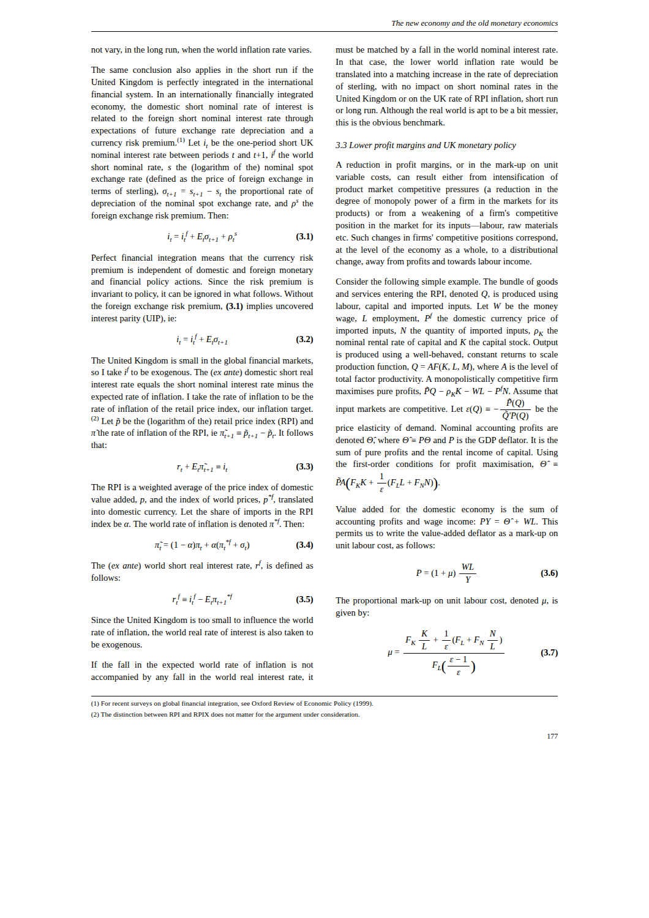The new economy and the old monetary economics
not vary, in the long run, when the world inflation rate varies.
The same conclusion also applies in the short run if the United Kingdom is perfectly integrated in the international financial system. In an internationally financially integrated economy, the domestic short nominal rate of interest is related to the foreign short nominal interest rate through expectations of future exchange rate depreciation and a currency risk premium.(1) Let it be the one-period short UK nominal interest rate between periods t and t+1, if the world short nominal rate, s the (logarithm of the) nominal spot exchange rate (defined as the price of foreign exchange in terms of sterling), σt+1 = st+1 − st the proportional rate of depreciation of the nominal spot exchange rate, and ρs the foreign exchange risk premium. Then:
it = itf + Etσt+1 + ρts (3.1)
Perfect financial integration means that the currency risk premium is independent of domestic and foreign monetary and financial policy actions. Since the risk premium is invariant to policy, it can be ignored in what follows. Without the foreign exchange risk premium, (3.1) implies uncovered interest parity (UIP), ie:
it = itf + Etσt+1 (3.2)
The United Kingdom is small in the global financial markets, so I take if to be exogenous. The (ex ante) domestic short real interest rate equals the short nominal interest rate minus the expected rate of inflation. I take the rate of inflation to be the rate of inflation of the retail price index, our inflation target.(2) Let p̃ be the (logarithm of the) retail price index (RPI) and π̃ the rate of inflation of the RPI, ie π̃t+1 ≡ p̃t+1 − p̃t. It follows that:
rt + Etπ̃t+1 ≡ it (3.3)
The RPI is a weighted average of the price index of domestic value added, p, and the index of world prices, p*f, translated into domestic currency. Let the share of imports in the RPI index be α. The world rate of inflation is denoted π*f. Then:
π̃t = (1 − α)πt + α(πt*f + σt) (3.4)
The (ex ante) world short real interest rate, rf, is defined as follows:
rtf ≡ itf − Etπt+1*f (3.5)
Since the United Kingdom is too small to influence the world rate of inflation, the world real rate of interest is also taken to be exogenous.
If the fall in the expected world rate of inflation is not accompanied by any fall in the world real interest rate, it must be matched by a fall in the world nominal interest rate. In that case, the lower world inflation rate would be translated into a matching increase in the rate of depreciation of sterling, with no impact on short nominal rates in the United Kingdom or on the UK rate of RPI inflation, short run or long run. Although the real world is apt to be a bit messier, this is the obvious benchmark.
3.3 Lower profit margins and UK monetary policy
A reduction in profit margins, or in the mark-up on unit variable costs, can result either from intensification of product market competitive pressures (a reduction in the degree of monopoly power of a firm in the markets for its products) or from a weakening of a firm's competitive position in the market for its inputs—labour, raw materials etc. Such changes in firms' competitive positions correspond, at the level of the economy as a whole, to a distributional change, away from profits and towards labour income.
Consider the following simple example. The bundle of goods and services entering the RPI, denoted Q, is produced using labour, capital and imported inputs. Let W be the money wage, L employment, Pf the domestic currency price of imported inputs, N the quantity of imported inputs, ρK the nominal rental rate of capital and K the capital stock. Output is produced using a well-behaved, constant returns to scale production function, Q = AF(K, L, M), where A is the level of total factor productivity. A monopolistically competitive firm maximises pure profits, P̃Q − ρKK − WL − PfN. Assume that input markets are competitive. Let ε(Q) ≡ −P̃(Q) Q̃′P(Q) be the price elasticity of demand. Nominal accounting profits are denoted Θ̂, where Θ̂ ≡ PΘ and P is the GDP deflator. It is the sum of pure profits and the rental income of capital. Using the first-order conditions for profit maximisation, Θ̂ ≡ P̃A(FKK + 1 ε(FLL + FNN)).
Value added for the domestic economy is the sum of accounting profits and wage income: PY = Θ̂ + WL. This permits us to write the value-added deflator as a mark-up on unit labour cost, as follows:
P = (1 + μ) WL Y (3.6)
The proportional mark-up on unit labour cost, denoted μ, is given by:
μ = FK KL + 1 ε(FL + FN NL) FL(ε − 1 ε) (3.7)
(1) For recent surveys on global financial integration, see Oxford Review of Economic Policy (1999).
(2) The distinction between RPI and RPIX does not matter for the argument under consideration.
177